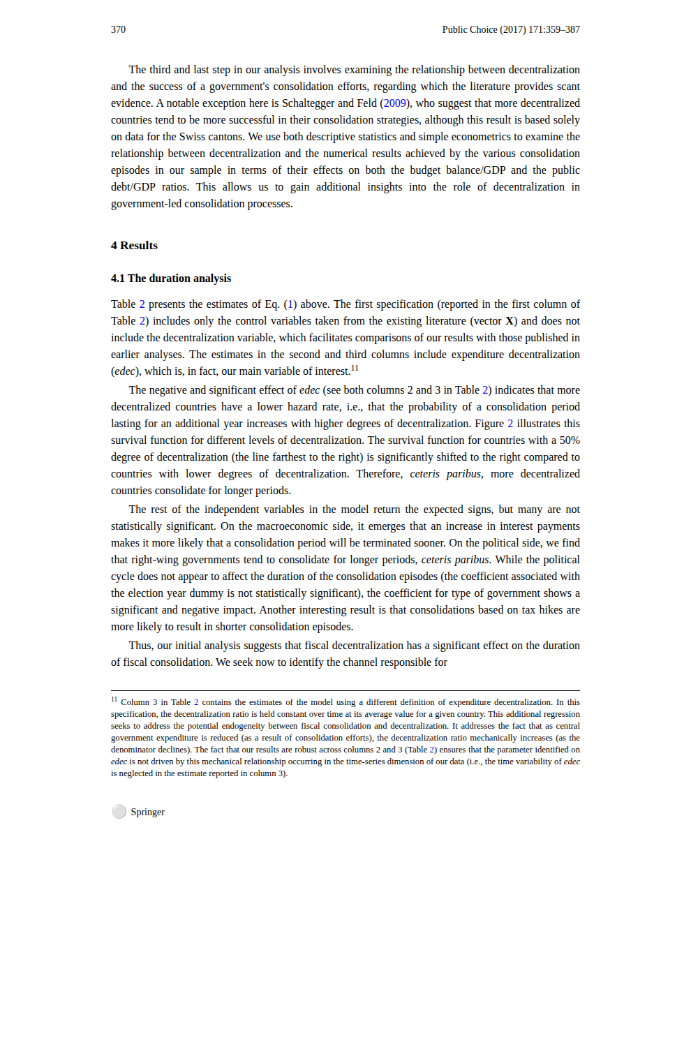370 Public Choice (2017) 171:359–387
The third and last step in our analysis involves examining the relationship between decentralization and the success of a government's consolidation efforts, regarding which the literature provides scant evidence. A notable exception here is Schaltegger and Feld (2009), who suggest that more decentralized countries tend to be more successful in their consolidation strategies, although this result is based solely on data for the Swiss cantons. We use both descriptive statistics and simple econometrics to examine the relationship between decentralization and the numerical results achieved by the various consolidation episodes in our sample in terms of their effects on both the budget balance/GDP and the public debt/GDP ratios. This allows us to gain additional insights into the role of decentralization in government-led consolidation processes.
4 Results
4.1 The duration analysis
Table 2 presents the estimates of Eq. (1) above. The first specification (reported in the first column of Table 2) includes only the control variables taken from the existing literature (vector X) and does not include the decentralization variable, which facilitates comparisons of our results with those published in earlier analyses. The estimates in the second and third columns include expenditure decentralization (edec), which is, in fact, our main variable of interest.11
The negative and significant effect of edec (see both columns 2 and 3 in Table 2) indicates that more decentralized countries have a lower hazard rate, i.e., that the probability of a consolidation period lasting for an additional year increases with higher degrees of decentralization. Figure 2 illustrates this survival function for different levels of decentralization. The survival function for countries with a 50% degree of decentralization (the line farthest to the right) is significantly shifted to the right compared to countries with lower degrees of decentralization. Therefore, ceteris paribus, more decentralized countries consolidate for longer periods.
The rest of the independent variables in the model return the expected signs, but many are not statistically significant. On the macroeconomic side, it emerges that an increase in interest payments makes it more likely that a consolidation period will be terminated sooner. On the political side, we find that right-wing governments tend to consolidate for longer periods, ceteris paribus. While the political cycle does not appear to affect the duration of the consolidation episodes (the coefficient associated with the election year dummy is not statistically significant), the coefficient for type of government shows a significant and negative impact. Another interesting result is that consolidations based on tax hikes are more likely to result in shorter consolidation episodes.
Thus, our initial analysis suggests that fiscal decentralization has a significant effect on the duration of fiscal consolidation. We seek now to identify the channel responsible for
11 Column 3 in Table 2 contains the estimates of the model using a different definition of expenditure decentralization. In this specification, the decentralization ratio is held constant over time at its average value for a given country. This additional regression seeks to address the potential endogeneity between fiscal consolidation and decentralization. It addresses the fact that as central government expenditure is reduced (as a result of consolidation efforts), the decentralization ratio mechanically increases (as the denominator declines). The fact that our results are robust across columns 2 and 3 (Table 2) ensures that the parameter identified on edec is not driven by this mechanical relationship occurring in the time-series dimension of our data (i.e., the time variability of edec is neglected in the estimate reported in column 3).
⚪Springer